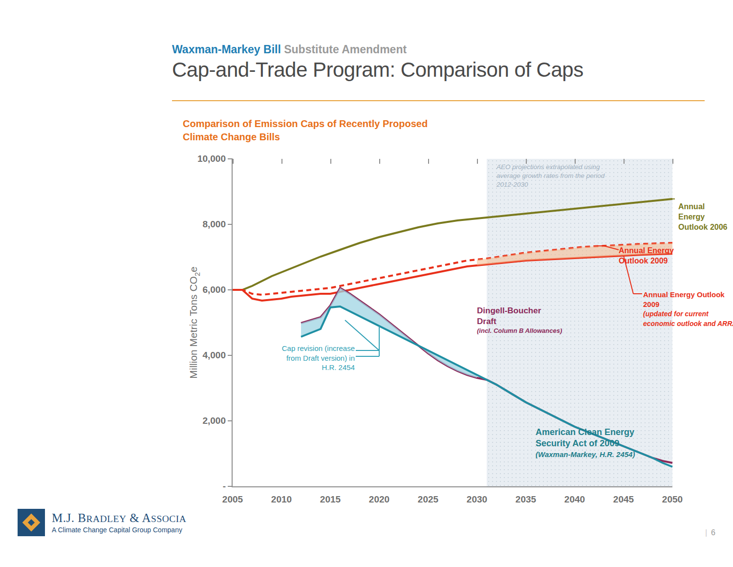Waxman-Markey Bill Substitute Amendment
Cap-and-Trade Program: Comparison of Caps
Comparison of Emission Caps of Recently Proposed
Climate Change Bills
Million Metric Tons CO2e
10,000
8,000
6,000
4,000
2,000
-
2005
2010
2015
2020
2025
2030
2035
2040
2045
2050
AEO projections extrapolated using
average growth rates from the period
2012-2030
Annual
Energy
Outlook 2006
Annual Energy
Outlook 2009
Annual Energy Outlook
2009
(updated for current
economic outlook and ARRA)
Dingell-Boucher
Draft (incl. Column B Allowances)
Cap revision (increase
from Draft version) in
H.R. 2454
American Clean Energy
Security Act of 2009 (Waxman-Markey, H.R. 2454)
M.J. BRADLEY & ASSOCIA
A Climate Change Capital Group Company
|6